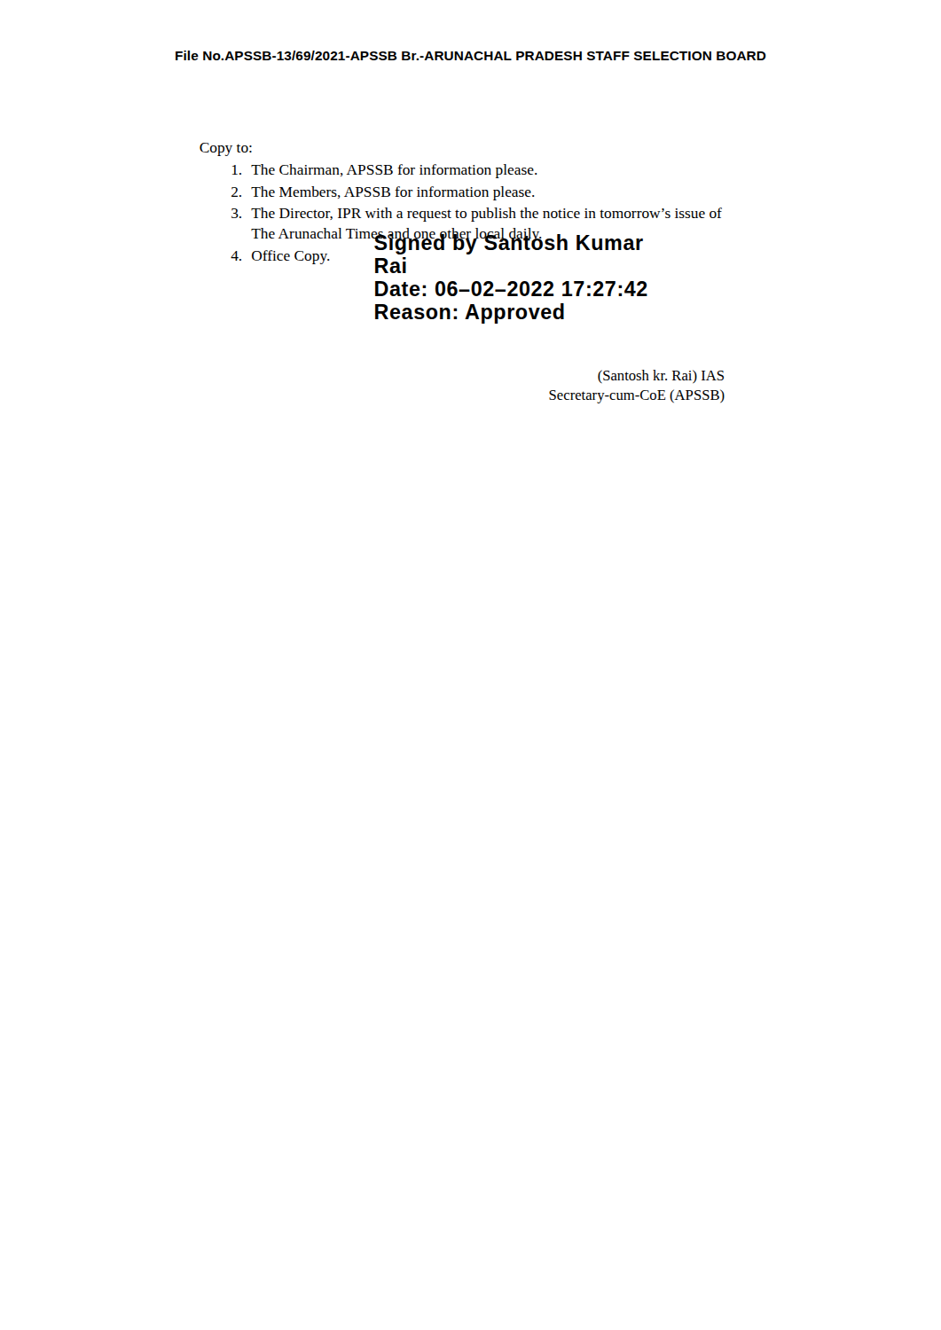File No.APSSB-13/69/2021-APSSB Br.-ARUNACHAL PRADESH STAFF SELECTION BOARD
Copy to:
The Chairman, APSSB for information please.
The Members, APSSB for information please.
The Director, IPR with a request to publish the notice in tomorrow’s issue of The Arunachal Times and one other local daily.
Office Copy.
Signed by Santosh Kumar
Rai
Date: 06–02–2022 17:27:42
Reason: Approved
(Santosh kr. Rai) IAS
Secretary-cum-CoE (APSSB)